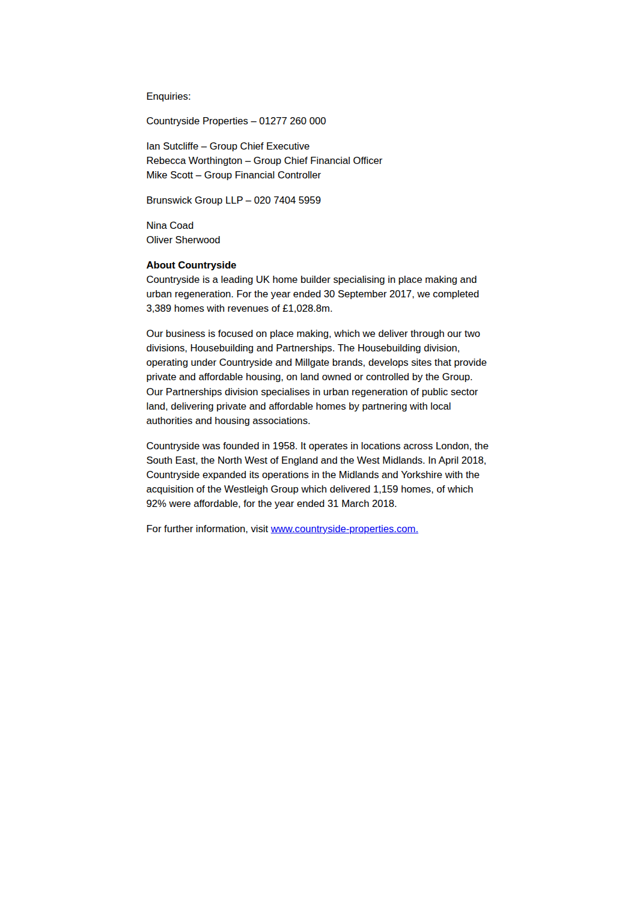Enquiries:
Countryside Properties – 01277 260 000
Ian Sutcliffe – Group Chief Executive
Rebecca Worthington – Group Chief Financial Officer
Mike Scott – Group Financial Controller
Brunswick Group LLP – 020 7404 5959
Nina Coad
Oliver Sherwood
About Countryside
Countryside is a leading UK home builder specialising in place making and urban regeneration. For the year ended 30 September 2017, we completed 3,389 homes with revenues of £1,028.8m.
Our business is focused on place making, which we deliver through our two divisions, Housebuilding and Partnerships. The Housebuilding division, operating under Countryside and Millgate brands, develops sites that provide private and affordable housing, on land owned or controlled by the Group. Our Partnerships division specialises in urban regeneration of public sector land, delivering private and affordable homes by partnering with local authorities and housing associations.
Countryside was founded in 1958. It operates in locations across London, the South East, the North West of England and the West Midlands. In April 2018, Countryside expanded its operations in the Midlands and Yorkshire with the acquisition of the Westleigh Group which delivered 1,159 homes, of which 92% were affordable, for the year ended 31 March 2018.
For further information, visit www.countryside-properties.com.